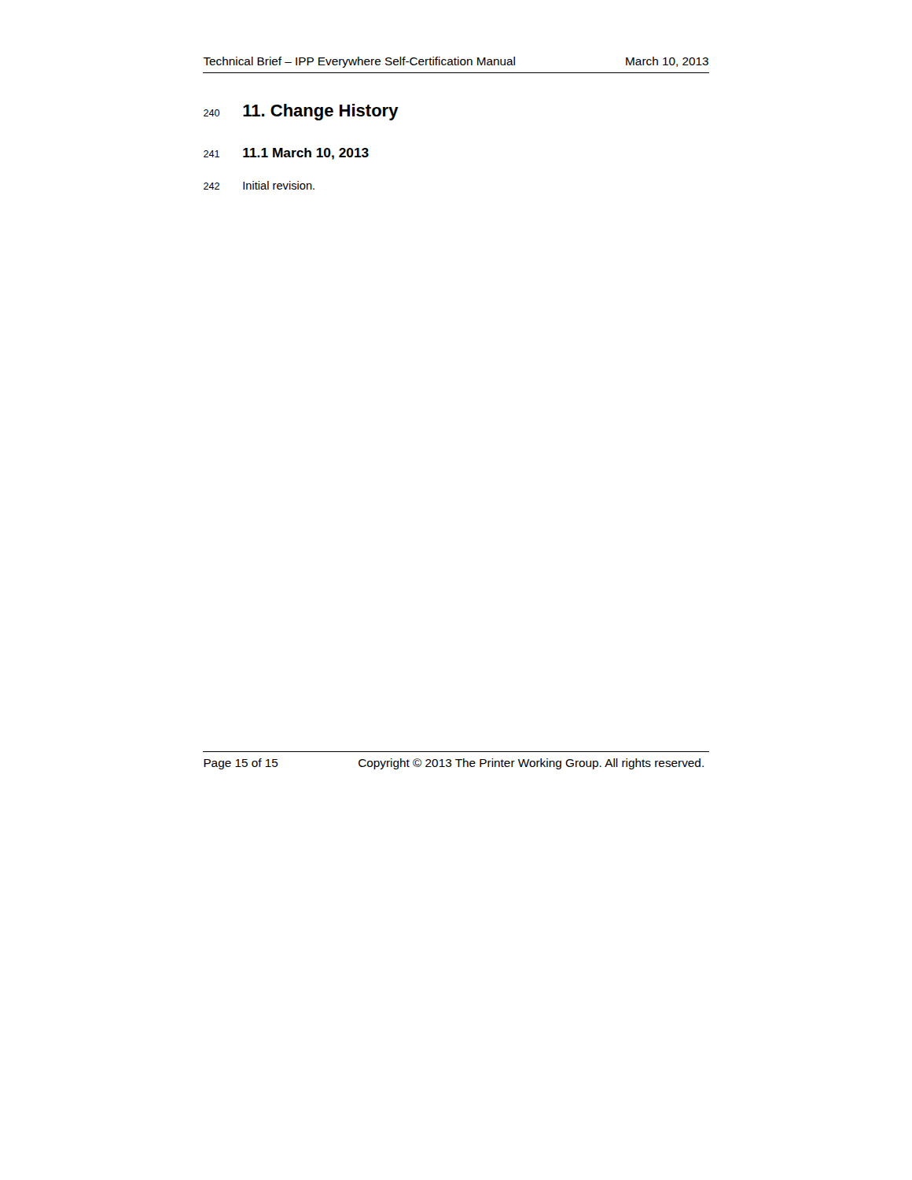Technical Brief – IPP Everywhere Self-Certification Manual March 10, 2013
240
11. Change History
241
11.1 March 10, 2013
242
Initial revision.
Page 15 of 15 Copyright © 2013 The Printer Working Group. All rights reserved.